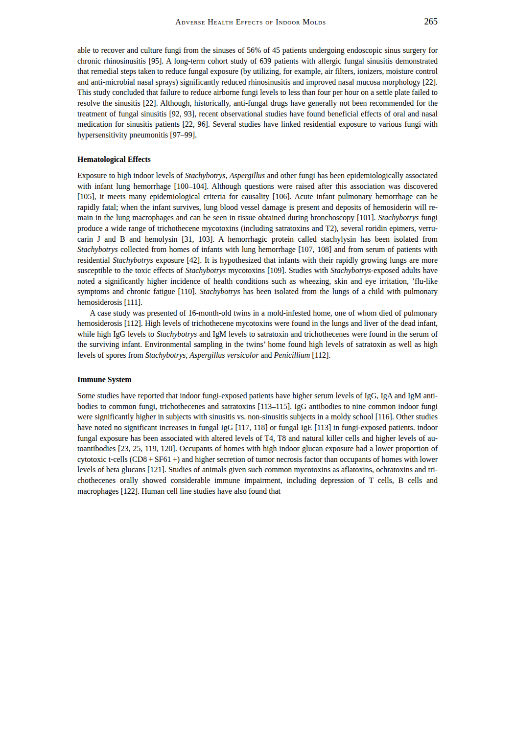Adverse Health Effects of Indoor Molds 265
able to recover and culture fungi from the sinuses of 56% of 45 patients undergoing endoscopic sinus surgery for chronic rhinosinusitis [95]. A long-term cohort study of 639 patients with allergic fungal sinusitis demonstrated that remedial steps taken to reduce fungal exposure (by utilizing, for example, air filters, ionizers, moisture control and anti-microbial nasal sprays) significantly reduced rhinosinusitis and improved nasal mucosa morphology [22]. This study concluded that failure to reduce airborne fungi levels to less than four per hour on a settle plate failed to resolve the sinusitis [22]. Although, historically, anti-fungal drugs have generally not been recommended for the treatment of fungal sinusitis [92, 93], recent observational studies have found beneficial effects of oral and nasal medication for sinusitis patients [22, 96]. Several studies have linked residential exposure to various fungi with hypersensitivity pneumonitis [97–99].
Hematological Effects
Exposure to high indoor levels of Stachybotrys, Aspergillus and other fungi has been epidemiologically associated with infant lung hemorrhage [100–104]. Although questions were raised after this association was discovered [105], it meets many epidemiological criteria for causality [106]. Acute infant pulmonary hemorrhage can be rapidly fatal; when the infant survives, lung blood vessel damage is present and deposits of hemosiderin will remain in the lung macrophages and can be seen in tissue obtained during bronchoscopy [101]. Stachybotrys fungi produce a wide range of trichothecene mycotoxins (including satratoxins and T2), several roridin epimers, verrucarin J and B and hemolysin [31, 103]. A hemorrhagic protein called stachylysin has been isolated from Stachybotrys collected from homes of infants with lung hemorrhage [107, 108] and from serum of patients with residential Stachybotrys exposure [42]. It is hypothesized that infants with their rapidly growing lungs are more susceptible to the toxic effects of Stachybotrys mycotoxins [109]. Studies with Stachybotrys-exposed adults have noted a significantly higher incidence of health conditions such as wheezing, skin and eye irritation, ’flu-like symptoms and chronic fatigue [110]. Stachybotrys has been isolated from the lungs of a child with pulmonary hemosiderosis [111].
A case study was presented of 16-month-old twins in a mold-infested home, one of whom died of pulmonary hemosiderosis [112]. High levels of trichothecene mycotoxins were found in the lungs and liver of the dead infant, while high IgG levels to Stachybotrys and IgM levels to satratoxin and trichothecenes were found in the serum of the surviving infant. Environmental sampling in the twins’ home found high levels of satratoxin as well as high levels of spores from Stachybotrys, Aspergillus versicolor and Penicillium [112].
Immune System
Some studies have reported that indoor fungi-exposed patients have higher serum levels of IgG, IgA and IgM antibodies to common fungi, trichothecenes and satratoxins [113–115]. IgG antibodies to nine common indoor fungi were significantly higher in subjects with sinusitis vs. non-sinusitis subjects in a moldy school [116]. Other studies have noted no significant increases in fungal IgG [117, 118] or fungal IgE [113] in fungi-exposed patients. indoor fungal exposure has been associated with altered levels of T4, T8 and natural killer cells and higher levels of autoantibodies [23, 25, 119, 120]. Occupants of homes with high indoor glucan exposure had a lower proportion of cytotoxic t-cells (CD8 + SF61 +) and higher secretion of tumor necrosis factor than occupants of homes with lower levels of beta glucans [121]. Studies of animals given such common mycotoxins as aflatoxins, ochratoxins and trichothecenes orally showed considerable immune impairment, including depression of T cells, B cells and macrophages [122]. Human cell line studies have also found that